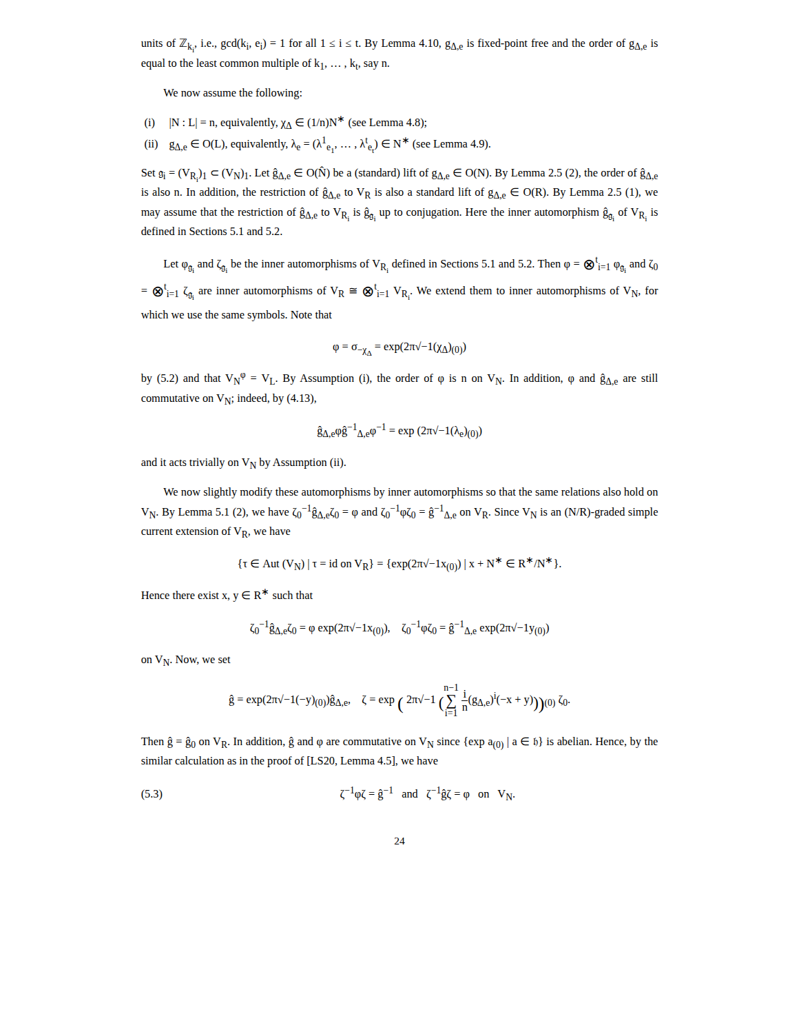units of ℤki, i.e., gcd(ki, ei) = 1 for all 1 ≤ i ≤ t. By Lemma 4.10, gΔ,e is fixed-point free and the order of gΔ,e is equal to the least common multiple of k1, … , kt, say n.
We now assume the following:
(i) |N : L| = n, equivalently, χΔ ∈ (1/n)N∗ (see Lemma 4.8);
(ii) gΔ,e ∈ O(L), equivalently, λe = (λ1e1, … , λtet) ∈ N∗ (see Lemma 4.9).
Set 𝔤i = (VRi)1 ⊂ (VN)1. Let ĝΔ,e ∈ O(N̂) be a (standard) lift of gΔ,e ∈ O(N). By Lemma 2.5 (2), the order of ĝΔ,e is also n. In addition, the restriction of ĝΔ,e to VR is also a standard lift of gΔ,e ∈ O(R). By Lemma 2.5 (1), we may assume that the restriction of ĝΔ,e to VRi is ĝ𝔤i up to conjugation. Here the inner automorphism ĝ𝔤i of VRi is defined in Sections 5.1 and 5.2.
Let φ𝔤i and ζ𝔤i be the inner automorphisms of VRi defined in Sections 5.1 and 5.2. Then φ = ⊗ti=1 φ𝔤i and ζ0 = ⊗ti=1 ζ𝔤i are inner automorphisms of VR ≅ ⊗ti=1 VRi. We extend them to inner automorphisms of VN, for which we use the same symbols. Note that
φ = σ−χΔ = exp(2π√−1(χΔ)(0))
by (5.2) and that VNφ = VL. By Assumption (i), the order of φ is n on VN. In addition, φ and ĝΔ,e are still commutative on VN; indeed, by (4.13),
ĝΔ,eφĝ−1Δ,eφ−1 = exp (2π√−1(λe)(0))
and it acts trivially on VN by Assumption (ii).
We now slightly modify these automorphisms by inner automorphisms so that the same relations also hold on VN. By Lemma 5.1 (2), we have ζ0−1ĝΔ,eζ0 = φ and ζ0−1φζ0 = ĝ−1Δ,e on VR. Since VN is an (N/R)-graded simple current extension of VR, we have
{τ ∈ Aut (VN) | τ = id on VR} = {exp(2π√−1x(0)) | x + N∗ ∈ R∗/N∗}.
Hence there exist x, y ∈ R∗ such that
ζ0−1ĝΔ,eζ0 = φ exp(2π√−1x(0)), ζ0−1φζ0 = ĝ−1Δ,e exp(2π√−1y(0))
on VN. Now, we set
ĝ = exp(2π√−1(−y)(0))ĝΔ,e, ζ = exp ( 2π√−1 (n−1∑i=1 in(gΔ,e)i(−x + y)))(0) ζ0.
Then ĝ = ĝ0 on VR. In addition, ĝ and φ are commutative on VN since {exp a(0) | a ∈ 𝔥} is abelian. Hence, by the similar calculation as in the proof of [LS20, Lemma 4.5], we have
(5.3)
ζ−1φζ = ĝ−1 and ζ−1ĝζ = φ on VN.
24